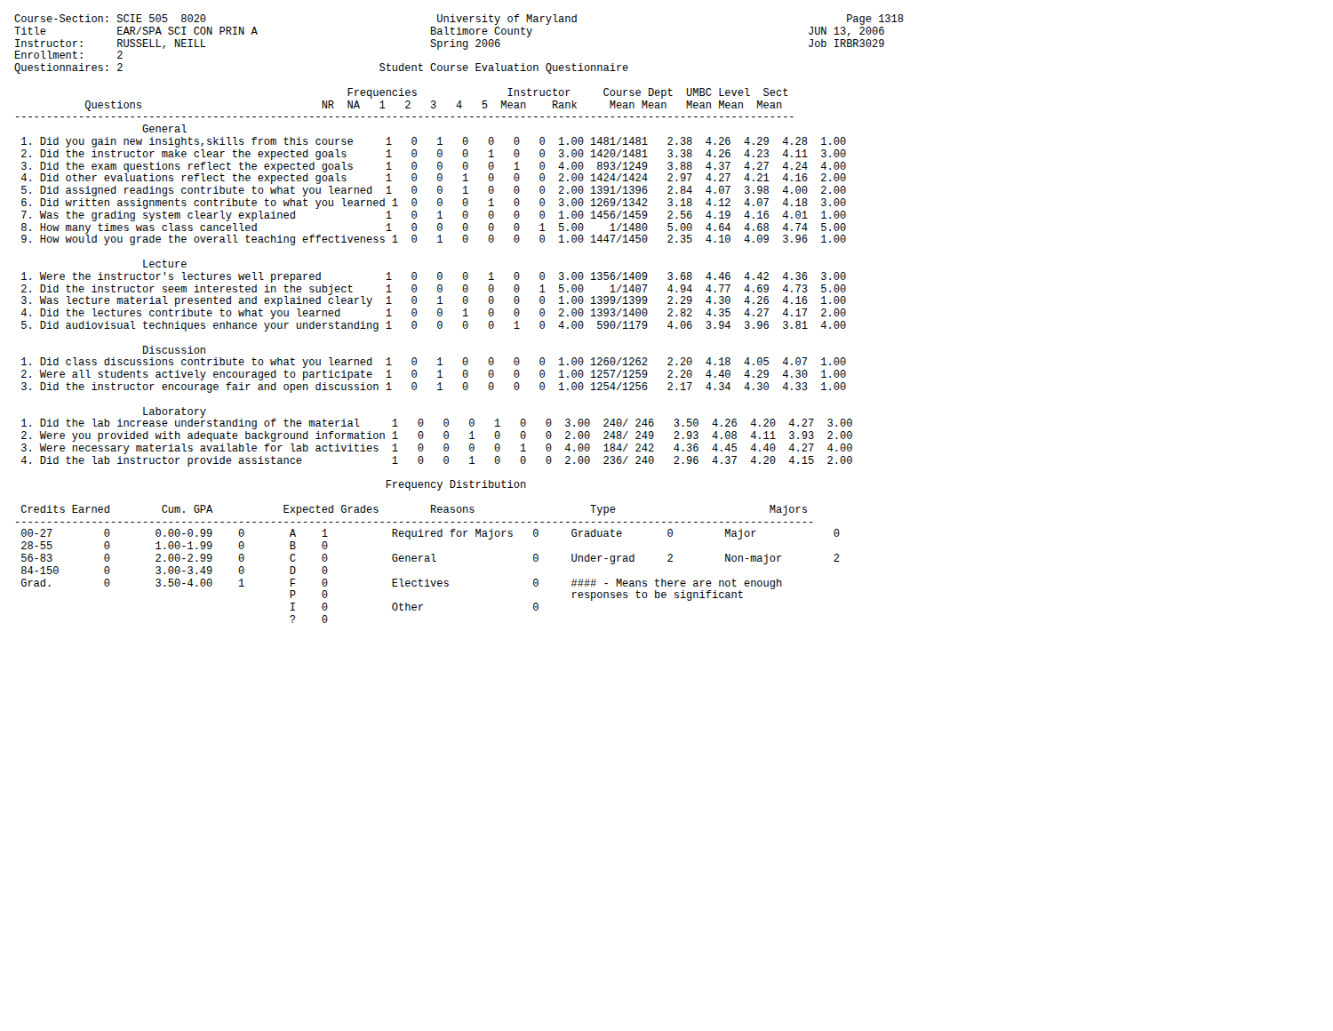Course-Section: SCIE 505  8020                                    University of Maryland                                          Page 1318
Title           EAR/SPA SCI CON PRIN A                           Baltimore County                                           JUN 13, 2006
Instructor:     RUSSELL, NEILL                                   Spring 2006                                                Job IRBR3029
Enrollment:     2
Questionnaires: 2                                        Student Course Evaluation Questionnaire

                                                    Frequencies              Instructor     Course Dept  UMBC Level  Sect
           Questions                            NR  NA   1   2   3   4   5  Mean    Rank     Mean Mean   Mean Mean  Mean
--------------------------------------------------------------------------------------------------------------------------
                    General
 1. Did you gain new insights,skills from this course     1   0   1   0   0   0   0  1.00 1481/1481   2.38  4.26  4.29  4.28  1.00
 2. Did the instructor make clear the expected goals      1   0   0   0   1   0   0  3.00 1420/1481   3.38  4.26  4.23  4.11  3.00
 3. Did the exam questions reflect the expected goals     1   0   0   0   0   1   0  4.00  893/1249   3.88  4.37  4.27  4.24  4.00
 4. Did other evaluations reflect the expected goals      1   0   0   1   0   0   0  2.00 1424/1424   2.97  4.27  4.21  4.16  2.00
 5. Did assigned readings contribute to what you learned  1   0   0   1   0   0   0  2.00 1391/1396   2.84  4.07  3.98  4.00  2.00
 6. Did written assignments contribute to what you learned 1  0   0   0   1   0   0  3.00 1269/1342   3.18  4.12  4.07  4.18  3.00
 7. Was the grading system clearly explained              1   0   1   0   0   0   0  1.00 1456/1459   2.56  4.19  4.16  4.01  1.00
 8. How many times was class cancelled                    1   0   0   0   0   0   1  5.00    1/1480   5.00  4.64  4.68  4.74  5.00
 9. How would you grade the overall teaching effectiveness 1  0   1   0   0   0   0  1.00 1447/1450   2.35  4.10  4.09  3.96  1.00

                    Lecture
 1. Were the instructor's lectures well prepared          1   0   0   0   1   0   0  3.00 1356/1409   3.68  4.46  4.42  4.36  3.00
 2. Did the instructor seem interested in the subject     1   0   0   0   0   0   1  5.00    1/1407   4.94  4.77  4.69  4.73  5.00
 3. Was lecture material presented and explained clearly  1   0   1   0   0   0   0  1.00 1399/1399   2.29  4.30  4.26  4.16  1.00
 4. Did the lectures contribute to what you learned       1   0   0   1   0   0   0  2.00 1393/1400   2.82  4.35  4.27  4.17  2.00
 5. Did audiovisual techniques enhance your understanding 1   0   0   0   0   1   0  4.00  590/1179   4.06  3.94  3.96  3.81  4.00

                    Discussion
 1. Did class discussions contribute to what you learned  1   0   1   0   0   0   0  1.00 1260/1262   2.20  4.18  4.05  4.07  1.00
 2. Were all students actively encouraged to participate  1   0   1   0   0   0   0  1.00 1257/1259   2.20  4.40  4.29  4.30  1.00
 3. Did the instructor encourage fair and open discussion 1   0   1   0   0   0   0  1.00 1254/1256   2.17  4.34  4.30  4.33  1.00

                    Laboratory
 1. Did the lab increase understanding of the material     1   0   0   0   1   0   0  3.00  240/ 246   3.50  4.26  4.20  4.27  3.00
 2. Were you provided with adequate background information 1   0   0   1   0   0   0  2.00  248/ 249   2.93  4.08  4.11  3.93  2.00
 3. Were necessary materials available for lab activities  1   0   0   0   0   1   0  4.00  184/ 242   4.36  4.45  4.40  4.27  4.00
 4. Did the lab instructor provide assistance              1   0   0   1   0   0   0  2.00  236/ 240   2.96  4.37  4.20  4.15  2.00

                                                          Frequency Distribution

 Credits Earned        Cum. GPA           Expected Grades        Reasons                  Type                        Majors
-----------------------------------------------------------------------------------------------------------------------------
 00-27        0       0.00-0.99    0       A    1          Required for Majors   0     Graduate       0        Major            0
 28-55        0       1.00-1.99    0       B    0
 56-83        0       2.00-2.99    0       C    0          General               0     Under-grad     2        Non-major        2
 84-150       0       3.00-3.49    0       D    0
 Grad.        0       3.50-4.00    1       F    0          Electives             0     #### - Means there are not enough
                                           P    0                                      responses to be significant
                                           I    0          Other                 0
                                           ?    0